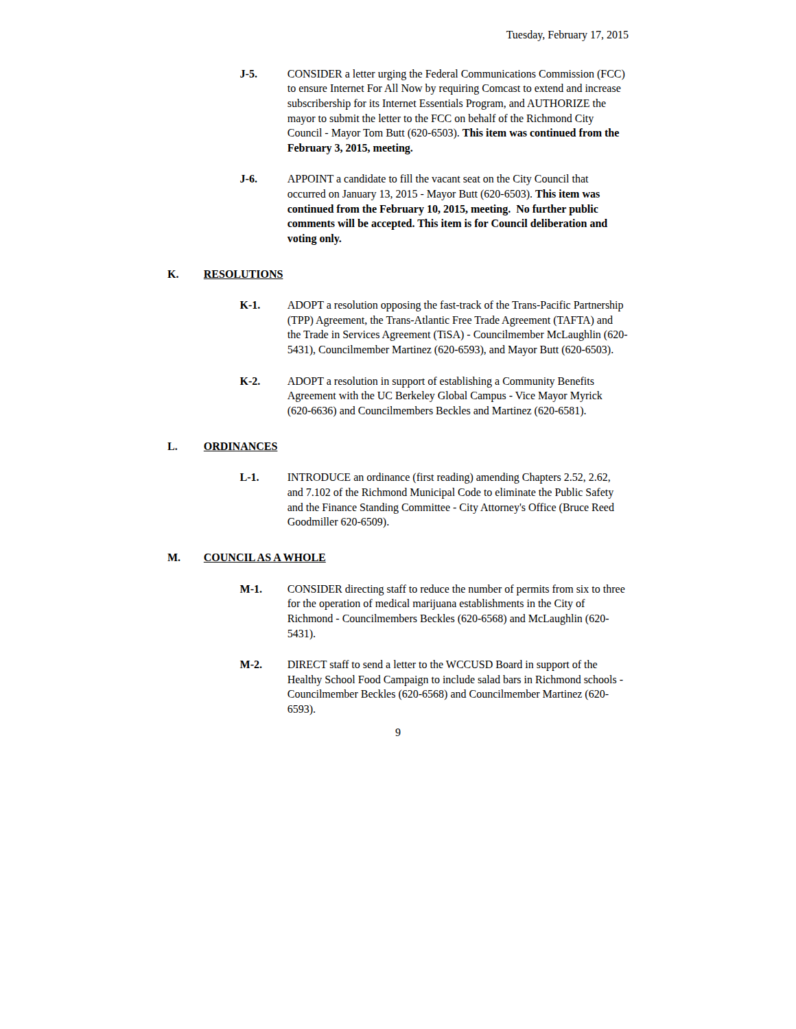Tuesday, February 17, 2015
J-5.
CONSIDER a letter urging the Federal Communications Commission (FCC) to ensure Internet For All Now by requiring Comcast to extend and increase subscribership for its Internet Essentials Program, and AUTHORIZE the mayor to submit the letter to the FCC on behalf of the Richmond City Council - Mayor Tom Butt (620-6503). This item was continued from the February 3, 2015, meeting.
J-6.
APPOINT a candidate to fill the vacant seat on the City Council that occurred on January 13, 2015 - Mayor Butt (620-6503). This item was continued from the February 10, 2015, meeting. No further public comments will be accepted. This item is for Council deliberation and voting only.
K.
RESOLUTIONS
K-1.
ADOPT a resolution opposing the fast-track of the Trans-Pacific Partnership (TPP) Agreement, the Trans-Atlantic Free Trade Agreement (TAFTA) and the Trade in Services Agreement (TiSA) - Councilmember McLaughlin (620-5431), Councilmember Martinez (620-6593), and Mayor Butt (620-6503).
K-2.
ADOPT a resolution in support of establishing a Community Benefits Agreement with the UC Berkeley Global Campus - Vice Mayor Myrick (620-6636) and Councilmembers Beckles and Martinez (620-6581).
L.
ORDINANCES
L-1.
INTRODUCE an ordinance (first reading) amending Chapters 2.52, 2.62, and 7.102 of the Richmond Municipal Code to eliminate the Public Safety and the Finance Standing Committee - City Attorney's Office (Bruce Reed Goodmiller 620-6509).
M.
COUNCIL AS A WHOLE
M-1.
CONSIDER directing staff to reduce the number of permits from six to three for the operation of medical marijuana establishments in the City of Richmond - Councilmembers Beckles (620-6568) and McLaughlin (620-5431).
M-2.
DIRECT staff to send a letter to the WCCUSD Board in support of the Healthy School Food Campaign to include salad bars in Richmond schools - Councilmember Beckles (620-6568) and Councilmember Martinez (620-6593).
9